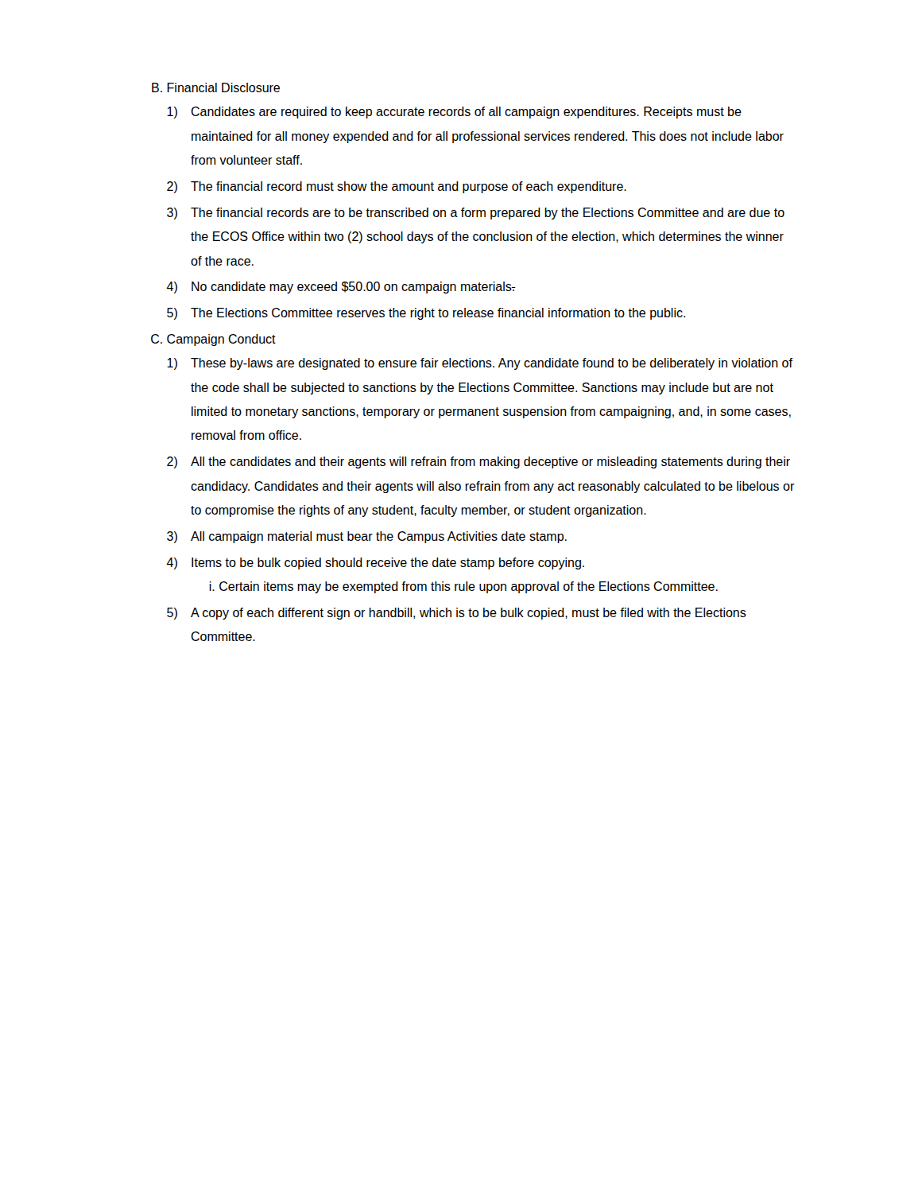Financial Disclosure
Candidates are required to keep accurate records of all campaign expenditures. Receipts must be maintained for all money expended and for all professional services rendered. This does not include labor from volunteer staff.
The financial record must show the amount and purpose of each expenditure.
The financial records are to be transcribed on a form prepared by the Elections Committee and are due to the ECOS Office within two (2) school days of the conclusion of the election, which determines the winner of the race.
No candidate may exceed $50.00 on campaign materials.
The Elections Committee reserves the right to release financial information to the public.
Campaign Conduct
These by-laws are designated to ensure fair elections. Any candidate found to be deliberately in violation of the code shall be subjected to sanctions by the Elections Committee. Sanctions may include but are not limited to monetary sanctions, temporary or permanent suspension from campaigning, and, in some cases, removal from office.
All the candidates and their agents will refrain from making deceptive or misleading statements during their candidacy. Candidates and their agents will also refrain from any act reasonably calculated to be libelous or to compromise the rights of any student, faculty member, or student organization.
All campaign material must bear the Campus Activities date stamp.
Items to be bulk copied should receive the date stamp before copying.
Certain items may be exempted from this rule upon approval of the Elections Committee.
A copy of each different sign or handbill, which is to be bulk copied, must be filed with the Elections Committee.